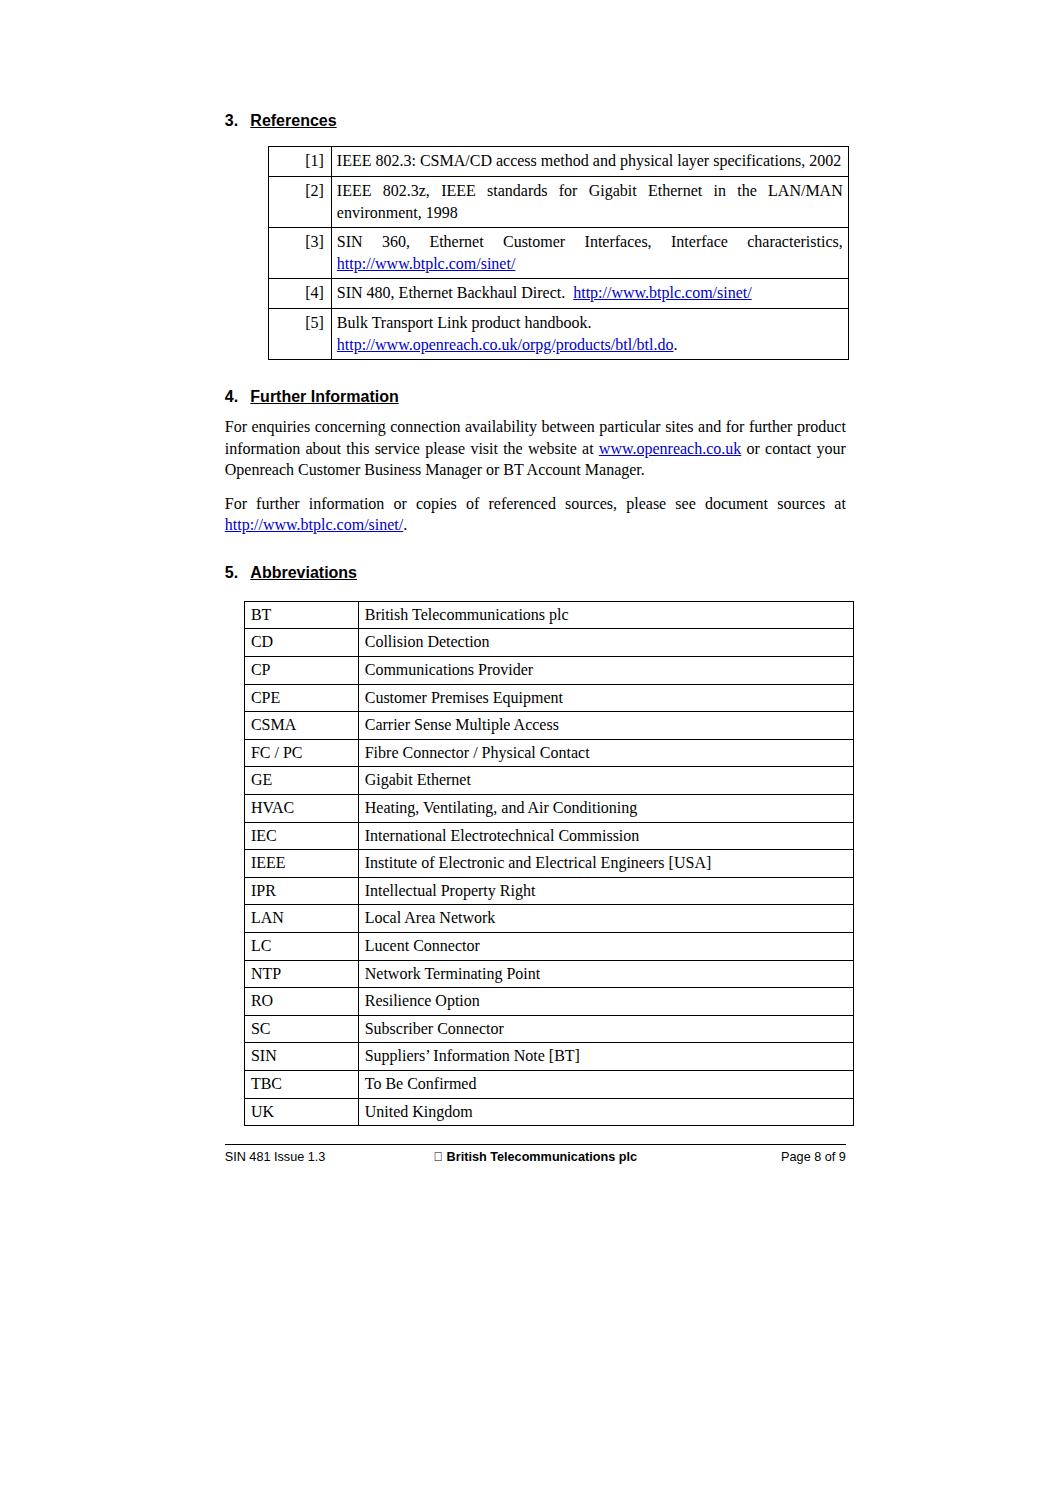3. References
| [1] | IEEE 802.3: CSMA/CD access method and physical layer specifications, 2002 |
| [2] | IEEE 802.3z, IEEE standards for Gigabit Ethernet in the LAN/MAN environment, 1998 |
| [3] | SIN 360, Ethernet Customer Interfaces, Interface characteristics, http://www.btplc.com/sinet/ |
| [4] | SIN 480, Ethernet Backhaul Direct. http://www.btplc.com/sinet/ |
| [5] | Bulk Transport Link product handbook. http://www.openreach.co.uk/orpg/products/btl/btl.do . |
4. Further Information
For enquiries concerning connection availability between particular sites and for further product information about this service please visit the website at www.openreach.co.uk or contact your Openreach Customer Business Manager or BT Account Manager.
For further information or copies of referenced sources, please see document sources at http://www.btplc.com/sinet/.
5. Abbreviations
| BT | British Telecommunications plc |
| CD | Collision Detection |
| CP | Communications Provider |
| CPE | Customer Premises Equipment |
| CSMA | Carrier Sense Multiple Access |
| FC / PC | Fibre Connector / Physical Contact |
| GE | Gigabit Ethernet |
| HVAC | Heating, Ventilating, and Air Conditioning |
| IEC | International Electrotechnical Commission |
| IEEE | Institute of Electronic and Electrical Engineers [USA] |
| IPR | Intellectual Property Right |
| LAN | Local Area Network |
| LC | Lucent Connector |
| NTP | Network Terminating Point |
| RO | Resilience Option |
| SC | Subscriber Connector |
| SIN | Suppliers’ Information Note [BT] |
| TBC | To Be Confirmed |
| UK | United Kingdom |
| SIN 481 Issue 1.3 |  British Telecommunications plc | Page 8 of 9 |